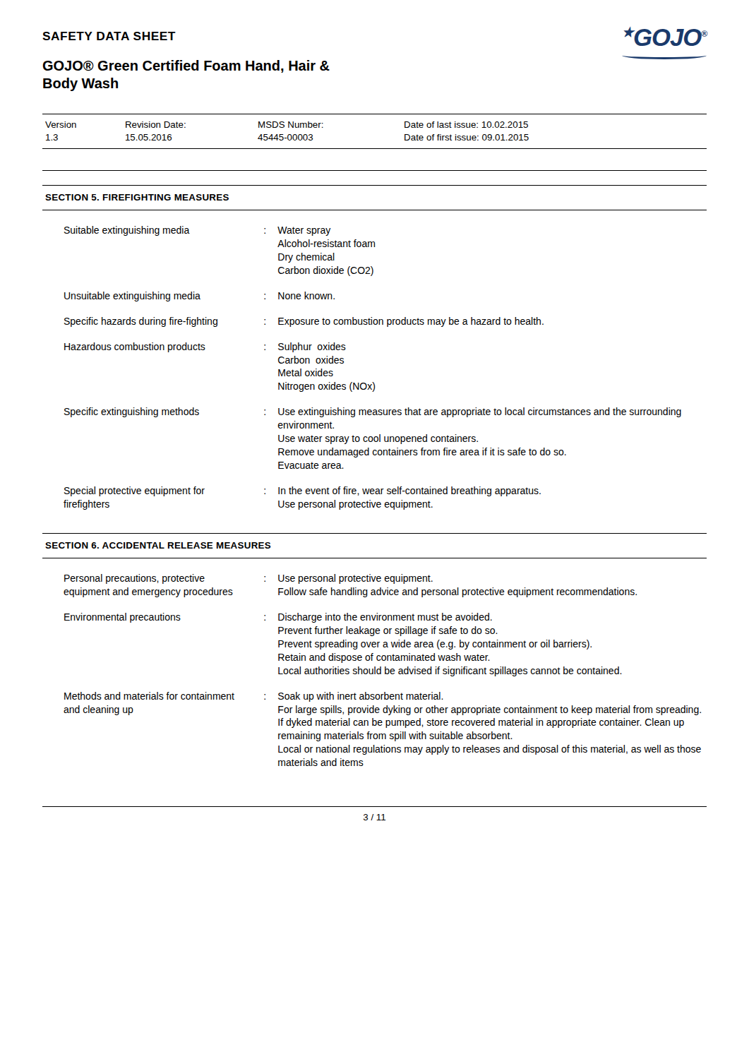★GOJO®
SAFETY DATA SHEET
GOJO® Green Certified Foam Hand, Hair &
Body Wash
| Version 1.3 | Revision Date: 15.05.2016 | MSDS Number: 45445-00003 | Date of last issue: 10.02.2015 Date of first issue: 09.01.2015 |
SECTION 5. FIREFIGHTING MEASURES
| Suitable extinguishing media | : | Water spray Alcohol-resistant foam Dry chemical Carbon dioxide (CO2) |
| Unsuitable extinguishing media | : | None known. |
| Specific hazards during fire-fighting | : | Exposure to combustion products may be a hazard to health. |
| Hazardous combustion products | : | Sulphur oxides Carbon oxides Metal oxides Nitrogen oxides (NOx) |
| Specific extinguishing methods | : | Use extinguishing measures that are appropriate to local circumstances and the surrounding environment. Use water spray to cool unopened containers. Remove undamaged containers from fire area if it is safe to do so. Evacuate area. |
| Special protective equipment for firefighters | : | In the event of fire, wear self-contained breathing apparatus. Use personal protective equipment. |
SECTION 6. ACCIDENTAL RELEASE MEASURES
| Personal precautions, protective equipment and emergency procedures | : | Use personal protective equipment. Follow safe handling advice and personal protective equipment recommendations. |
| Environmental precautions | : | Discharge into the environment must be avoided. Prevent further leakage or spillage if safe to do so. Prevent spreading over a wide area (e.g. by containment or oil barriers). Retain and dispose of contaminated wash water. Local authorities should be advised if significant spillages cannot be contained. |
| Methods and materials for containment and cleaning up | : | Soak up with inert absorbent material. For large spills, provide dyking or other appropriate containment to keep material from spreading. If dyked material can be pumped, store recovered material in appropriate container. Clean up remaining materials from spill with suitable absorbent. Local or national regulations may apply to releases and disposal of this material, as well as those materials and items |
3 / 11